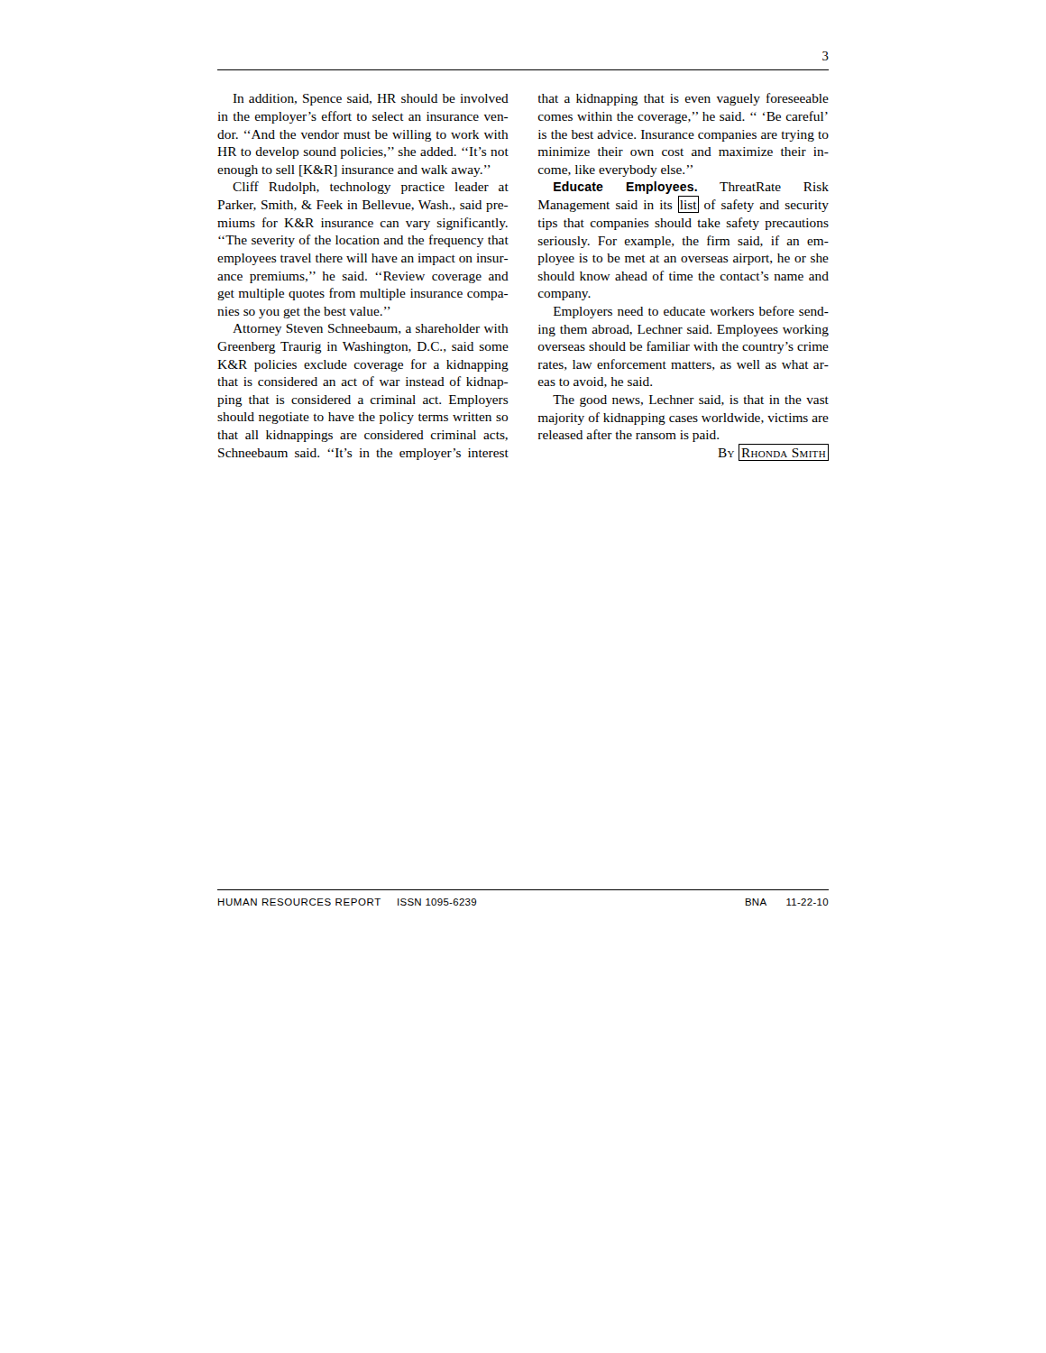3
In addition, Spence said, HR should be involved in the employer’s effort to select an insurance vendor. ‘‘And the vendor must be willing to work with HR to develop sound policies,’’ she added. ‘‘It’s not enough to sell [K&R] insurance and walk away.’’
Cliff Rudolph, technology practice leader at Parker, Smith, & Feek in Bellevue, Wash., said premiums for K&R insurance can vary significantly. ‘‘The severity of the location and the frequency that employees travel there will have an impact on insurance premiums,’’ he said. ‘‘Review coverage and get multiple quotes from multiple insurance companies so you get the best value.’’
Attorney Steven Schneebaum, a shareholder with Greenberg Traurig in Washington, D.C., said some K&R policies exclude coverage for a kidnapping that is considered an act of war instead of kidnapping that is considered a criminal act. Employers should negotiate to have the policy terms written so that all kidnappings are considered criminal acts, Schneebaum said. ‘‘It’s in the employer’s interest that a kidnapping that is even vaguely foreseeable comes within the coverage,’’ he said. ‘‘ ‘Be careful’ is the best advice. Insurance companies are trying to minimize their own cost and maximize their income, like everybody else.’’
Educate Employees. ThreatRate Risk Management said in its list of safety and security tips that companies should take safety precautions seriously. For example, the firm said, if an employee is to be met at an overseas airport, he or she should know ahead of time the contact’s name and company.
Employers need to educate workers before sending them abroad, Lechner said. Employees working overseas should be familiar with the country’s crime rates, law enforcement matters, as well as what areas to avoid, he said.
The good news, Lechner said, is that in the vast majority of kidnapping cases worldwide, victims are released after the ransom is paid.
By Rhonda Smith
HUMAN RESOURCES REPORT ISSN 1095-6239
BNA 11-22-10